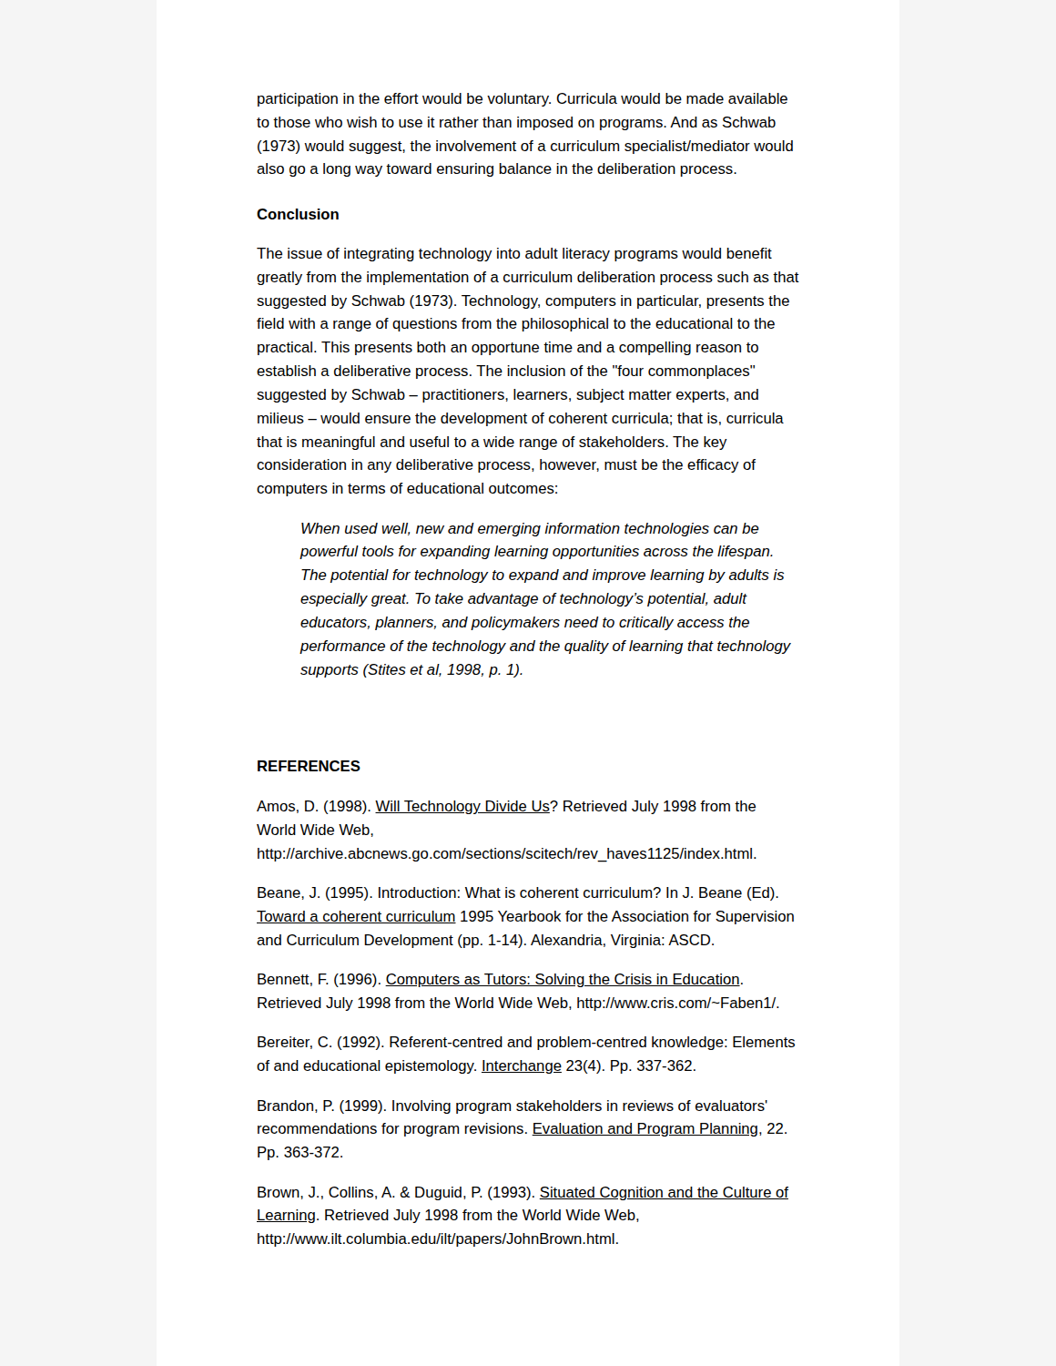participation in the effort would be voluntary. Curricula would be made available to those who wish to use it rather than imposed on programs. And as Schwab (1973) would suggest, the involvement of a curriculum specialist/mediator would also go a long way toward ensuring balance in the deliberation process.
Conclusion
The issue of integrating technology into adult literacy programs would benefit greatly from the implementation of a curriculum deliberation process such as that suggested by Schwab (1973). Technology, computers in particular, presents the field with a range of questions from the philosophical to the educational to the practical. This presents both an opportune time and a compelling reason to establish a deliberative process. The inclusion of the "four commonplaces" suggested by Schwab – practitioners, learners, subject matter experts, and milieus – would ensure the development of coherent curricula; that is, curricula that is meaningful and useful to a wide range of stakeholders. The key consideration in any deliberative process, however, must be the efficacy of computers in terms of educational outcomes:
When used well, new and emerging information technologies can be powerful tools for expanding learning opportunities across the lifespan. The potential for technology to expand and improve learning by adults is especially great. To take advantage of technology’s potential, adult educators, planners, and policymakers need to critically access the performance of the technology and the quality of learning that technology supports (Stites et al, 1998, p. 1).
REFERENCES
Amos, D. (1998). Will Technology Divide Us? Retrieved July 1998 from the World Wide Web, http://archive.abcnews.go.com/sections/scitech/rev_haves1125/index.html.
Beane, J. (1995). Introduction: What is coherent curriculum? In J. Beane (Ed). Toward a coherent curriculum 1995 Yearbook for the Association for Supervision and Curriculum Development (pp. 1-14). Alexandria, Virginia: ASCD.
Bennett, F. (1996). Computers as Tutors: Solving the Crisis in Education. Retrieved July 1998 from the World Wide Web, http://www.cris.com/~Faben1/.
Bereiter, C. (1992). Referent-centred and problem-centred knowledge: Elements of and educational epistemology. Interchange 23(4). Pp. 337-362.
Brandon, P. (1999). Involving program stakeholders in reviews of evaluators' recommendations for program revisions. Evaluation and Program Planning, 22. Pp. 363-372.
Brown, J., Collins, A. & Duguid, P. (1993). Situated Cognition and the Culture of Learning. Retrieved July 1998 from the World Wide Web, http://www.ilt.columbia.edu/ilt/papers/JohnBrown.html.